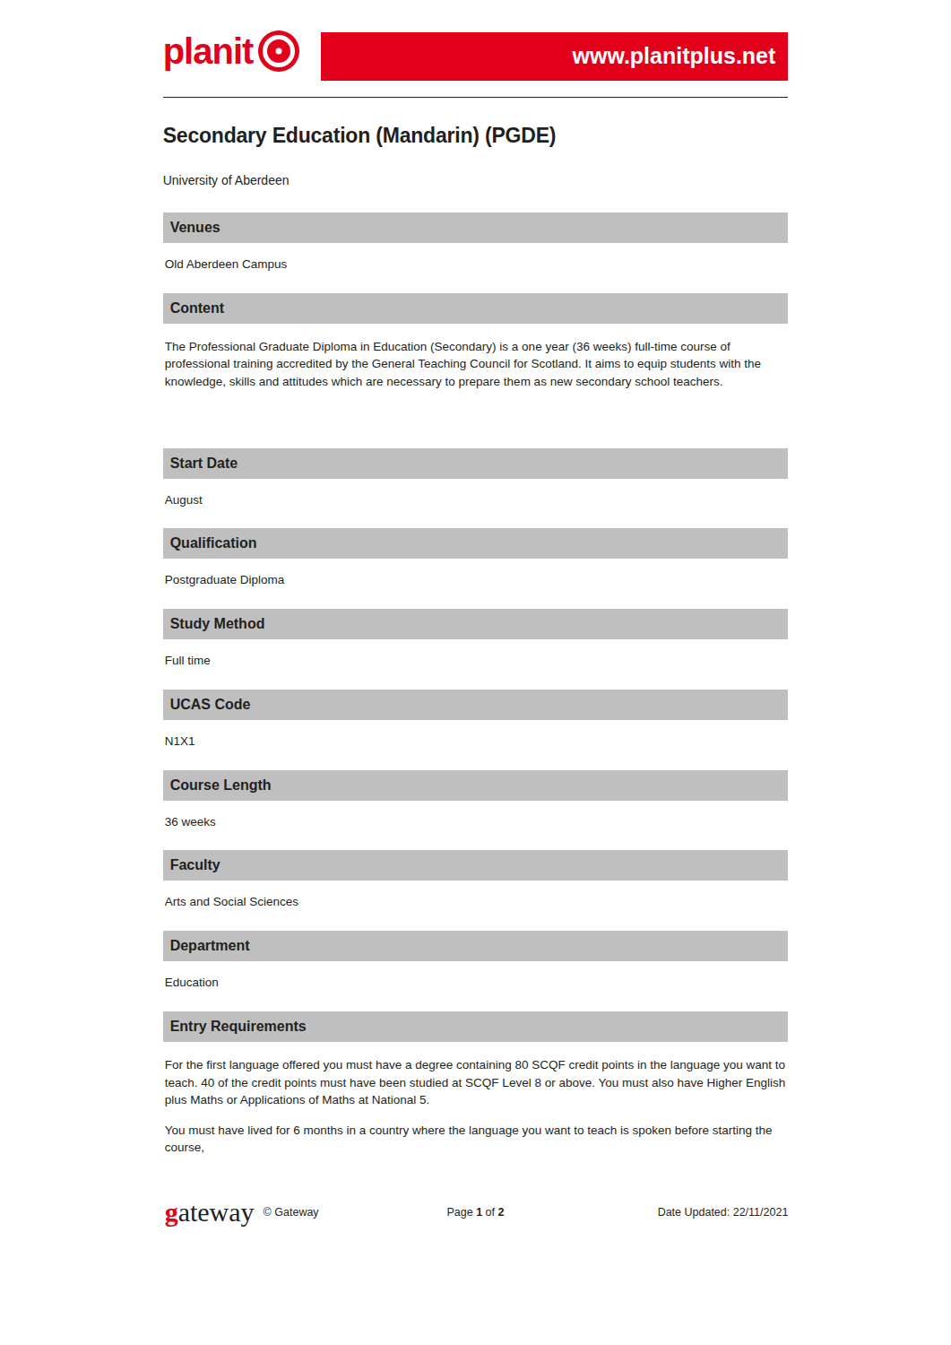planit
www.planitplus.net
Secondary Education (Mandarin) (PGDE)
University of Aberdeen
Venues
Old Aberdeen Campus
Content
The Professional Graduate Diploma in Education (Secondary) is a one year (36 weeks) full-time course of professional training accredited by the General Teaching Council for Scotland. It aims to equip students with the knowledge, skills and attitudes which are necessary to prepare them as new secondary school teachers.
Start Date
August
Qualification
Postgraduate Diploma
Study Method
Full time
UCAS Code
N1X1
Course Length
36 weeks
Faculty
Arts and Social Sciences
Department
Education
Entry Requirements
For the first language offered you must have a degree containing 80 SCQF credit points in the language you want to teach. 40 of the credit points must have been studied at SCQF Level 8 or above. You must also have Higher English plus Maths or Applications of Maths at National 5.
You must have lived for 6 months in a country where the language you want to teach is spoken before starting the course,
gateway © Gateway
Page 1 of 2
Date Updated: 22/11/2021